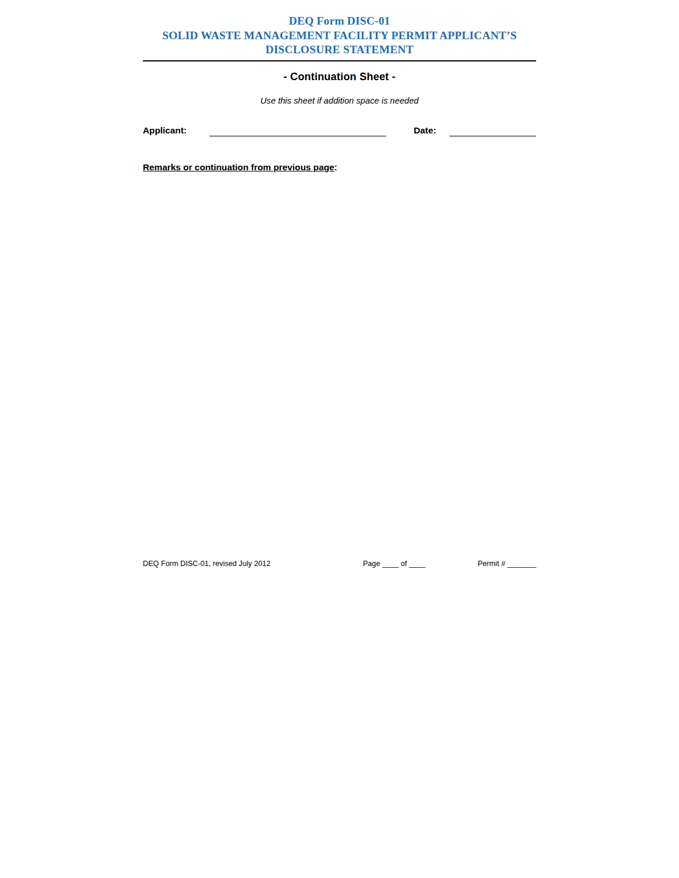DEQ Form DISC-01
SOLID WASTE MANAGEMENT FACILITY PERMIT APPLICANT’S DISCLOSURE STATEMENT
- Continuation Sheet -
Use this sheet if addition space is needed
| Applicant: | | | Date: | |
Remarks or continuation from previous page:
| DEQ Form DISC-01, revised July 2012 | Page ____ of ____ | Permit # _______ |